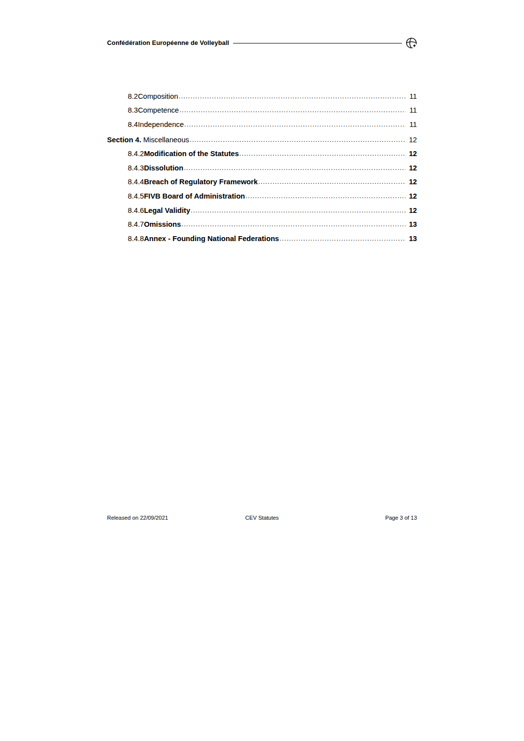Confédération Européenne de Volleyball
8.2 Composition .......................................................................................................................................................... 11
8.3 Competence ......................................................................................................................................................... 11
8.4 Independence ..................................................................................................................................................... 11
Section 4. Miscellaneous ................................................................................................................................................. 12
8.4.2 Modification of the Statutes ..................................................................................... 12
8.4.3 Dissolution ......................................................................................................... 12
8.4.4 Breach of Regulatory Framework ........................................................................... 12
8.4.5 FIVB Board of Administration .................................................................................. 12
8.4.6 Legal Validity ..................................................................................................... 12
8.4.7 Omissions .......................................................................................................... 13
8.4.8 Annex - Founding National Federations ................................................................... 13
Released on 22/09/2021 CEV Statutes Page 3 of 13